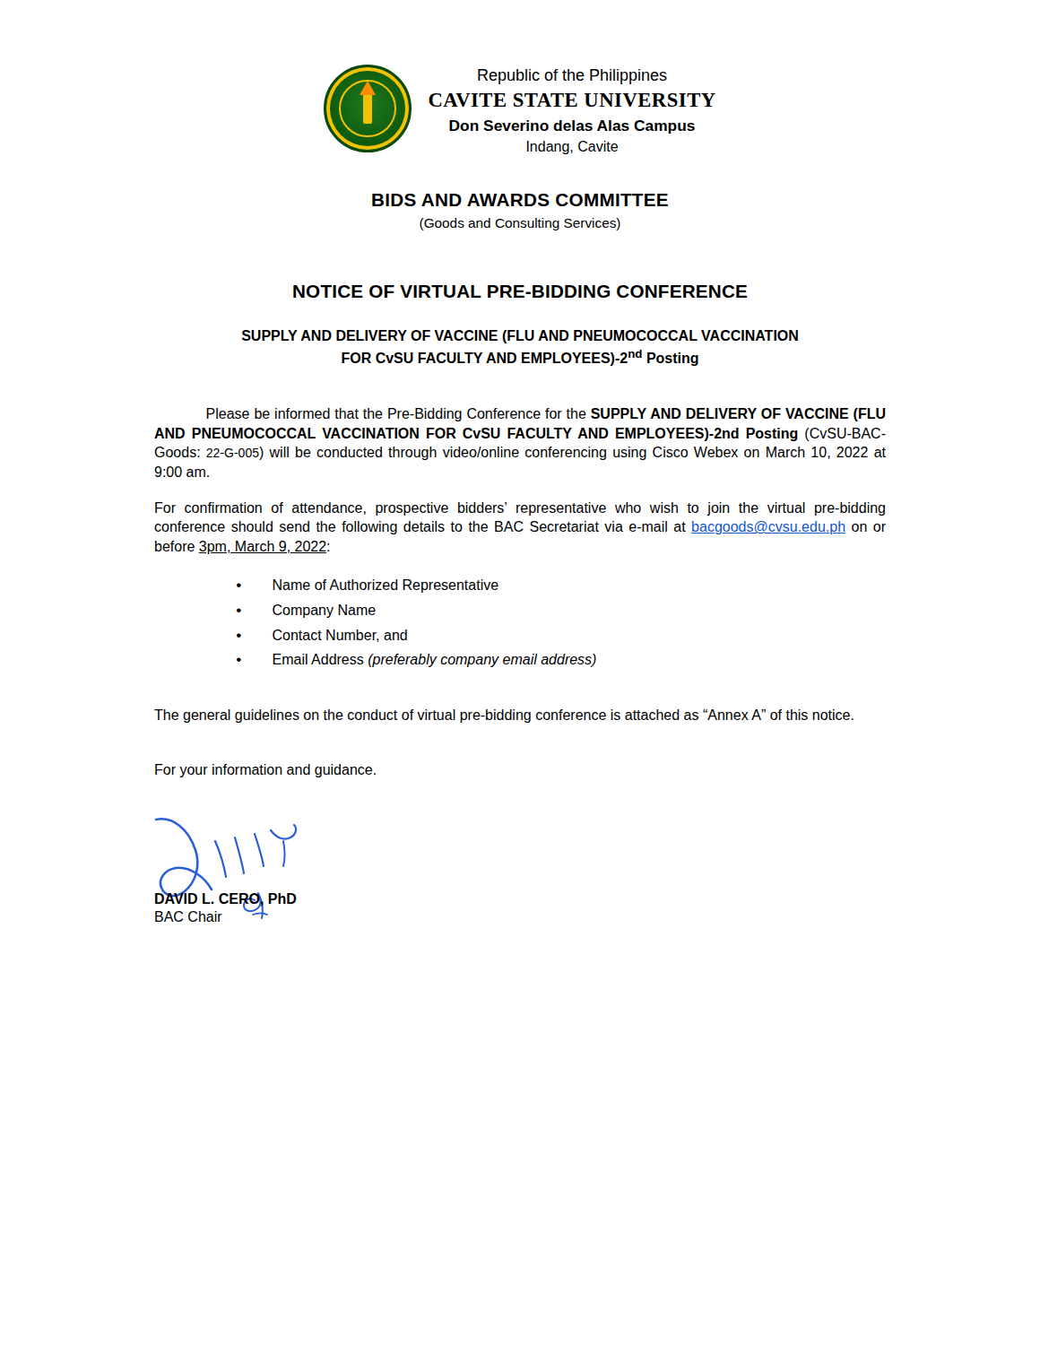Republic of the Philippines
CAVITE STATE UNIVERSITY
Don Severino delas Alas Campus
Indang, Cavite
BIDS AND AWARDS COMMITTEE
(Goods and Consulting Services)
NOTICE OF VIRTUAL PRE-BIDDING CONFERENCE
SUPPLY AND DELIVERY OF VACCINE (FLU AND PNEUMOCOCCAL VACCINATION
FOR CvSU FACULTY AND EMPLOYEES)-2nd Posting
Please be informed that the Pre-Bidding Conference for the SUPPLY AND DELIVERY OF VACCINE (FLU AND PNEUMOCOCCAL VACCINATION FOR CvSU FACULTY AND EMPLOYEES)-2nd Posting (CvSU-BAC-Goods: 22-G-005) will be conducted through video/online conferencing using Cisco Webex on March 10, 2022 at 9:00 am.
For confirmation of attendance, prospective bidders’ representative who wish to join the virtual pre-bidding conference should send the following details to the BAC Secretariat via e-mail at bacgoods@cvsu.edu.ph on or before 3pm, March 9, 2022:
Name of Authorized Representative
Company Name
Contact Number, and
Email Address (preferably company email address)
The general guidelines on the conduct of virtual pre-bidding conference is attached as “Annex A” of this notice.
For your information and guidance.
DAVID L. CERO, PhD
BAC Chair